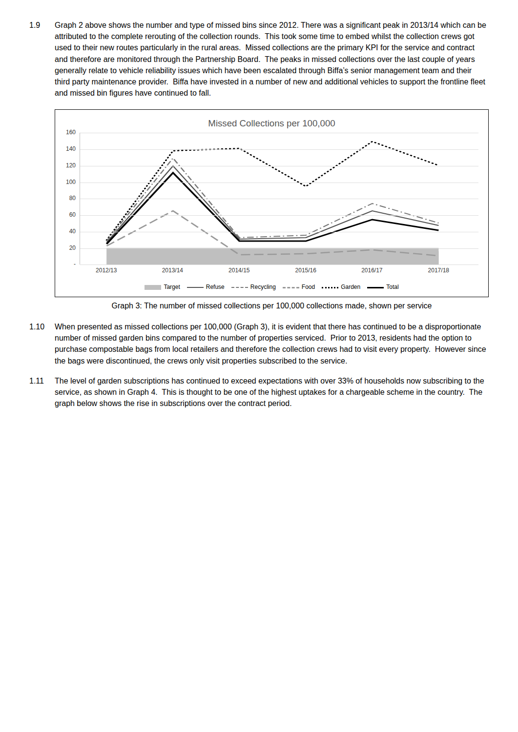1.9
Graph 2 above shows the number and type of missed bins since 2012. There was a significant peak in 2013/14 which can be attributed to the complete rerouting of the collection rounds. This took some time to embed whilst the collection crews got used to their new routes particularly in the rural areas. Missed collections are the primary KPI for the service and contract and therefore are monitored through the Partnership Board. The peaks in missed collections over the last couple of years generally relate to vehicle reliability issues which have been escalated through Biffa’s senior management team and their third party maintenance provider. Biffa have invested in a number of new and additional vehicles to support the frontline fleet and missed bin figures have continued to fall.
Missed Collections per 100,000
160
140
120
100
80
60
40
20
-
2012/13
2013/14
2014/15
2015/16
2016/17
2017/18
Target
Refuse
Recycling
Food
Garden
Total
Graph 3: The number of missed collections per 100,000 collections made, shown per service
1.10
When presented as missed collections per 100,000 (Graph 3), it is evident that there has continued to be a disproportionate number of missed garden bins compared to the number of properties serviced. Prior to 2013, residents had the option to purchase compostable bags from local retailers and therefore the collection crews had to visit every property. However since the bags were discontinued, the crews only visit properties subscribed to the service.
1.11
The level of garden subscriptions has continued to exceed expectations with over 33% of households now subscribing to the service, as shown in Graph 4. This is thought to be one of the highest uptakes for a chargeable scheme in the country. The graph below shows the rise in subscriptions over the contract period.